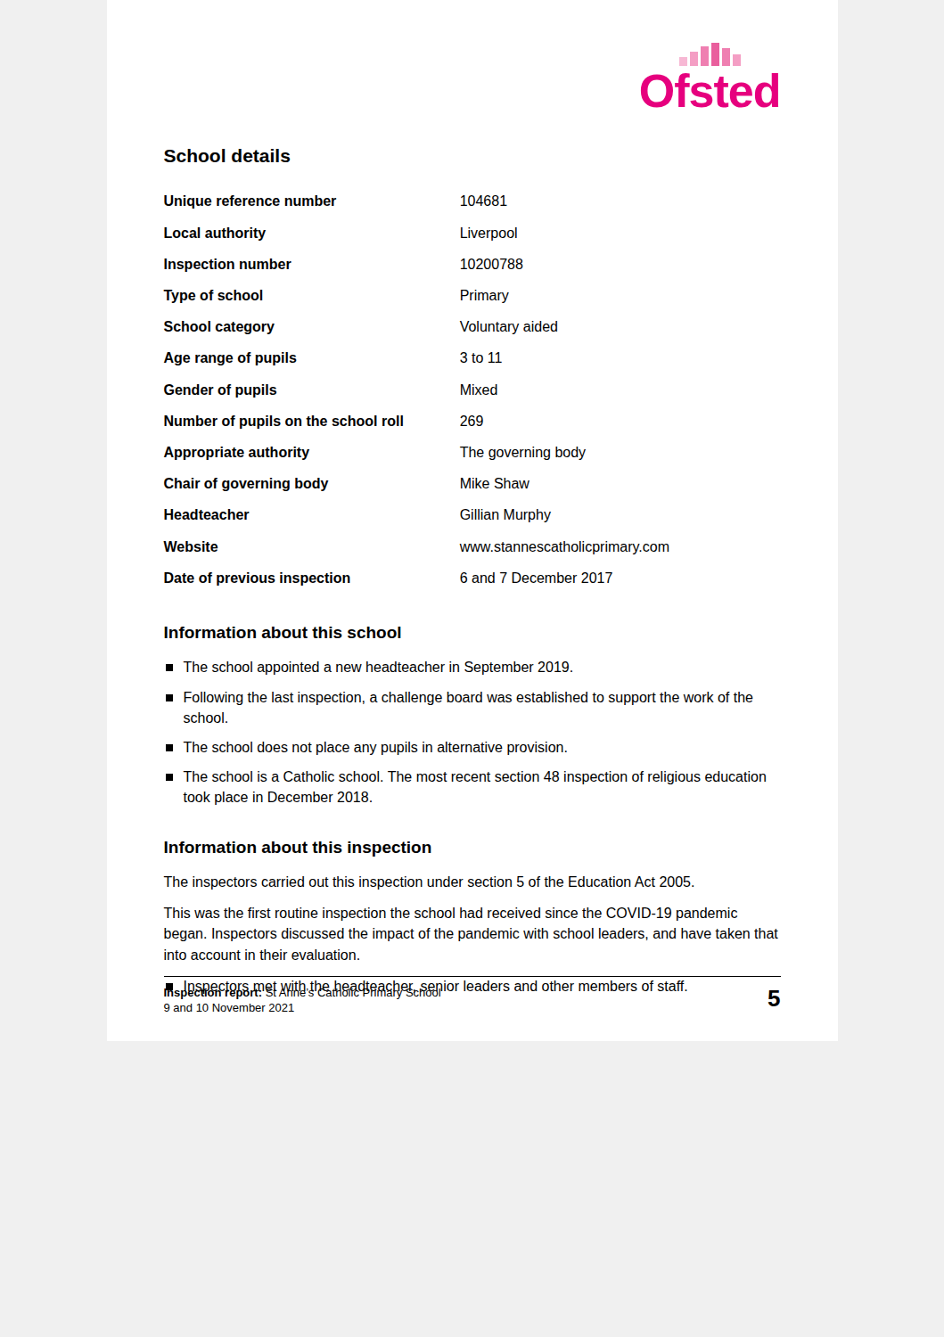Ofsted
School details
| Unique reference number | 104681 |
| Local authority | Liverpool |
| Inspection number | 10200788 |
| Type of school | Primary |
| School category | Voluntary aided |
| Age range of pupils | 3 to 11 |
| Gender of pupils | Mixed |
| Number of pupils on the school roll | 269 |
| Appropriate authority | The governing body |
| Chair of governing body | Mike Shaw |
| Headteacher | Gillian Murphy |
| Website | www.stannescatholicprimary.com |
| Date of previous inspection | 6 and 7 December 2017 |
Information about this school
The school appointed a new headteacher in September 2019.
Following the last inspection, a challenge board was established to support the work of the school.
The school does not place any pupils in alternative provision.
The school is a Catholic school. The most recent section 48 inspection of religious education took place in December 2018.
Information about this inspection
The inspectors carried out this inspection under section 5 of the Education Act 2005.
This was the first routine inspection the school had received since the COVID-19 pandemic began. Inspectors discussed the impact of the pandemic with school leaders, and have taken that into account in their evaluation.
Inspectors met with the headteacher, senior leaders and other members of staff.
Inspection report: St Anne’s Catholic Primary School
9 and 10 November 2021
5